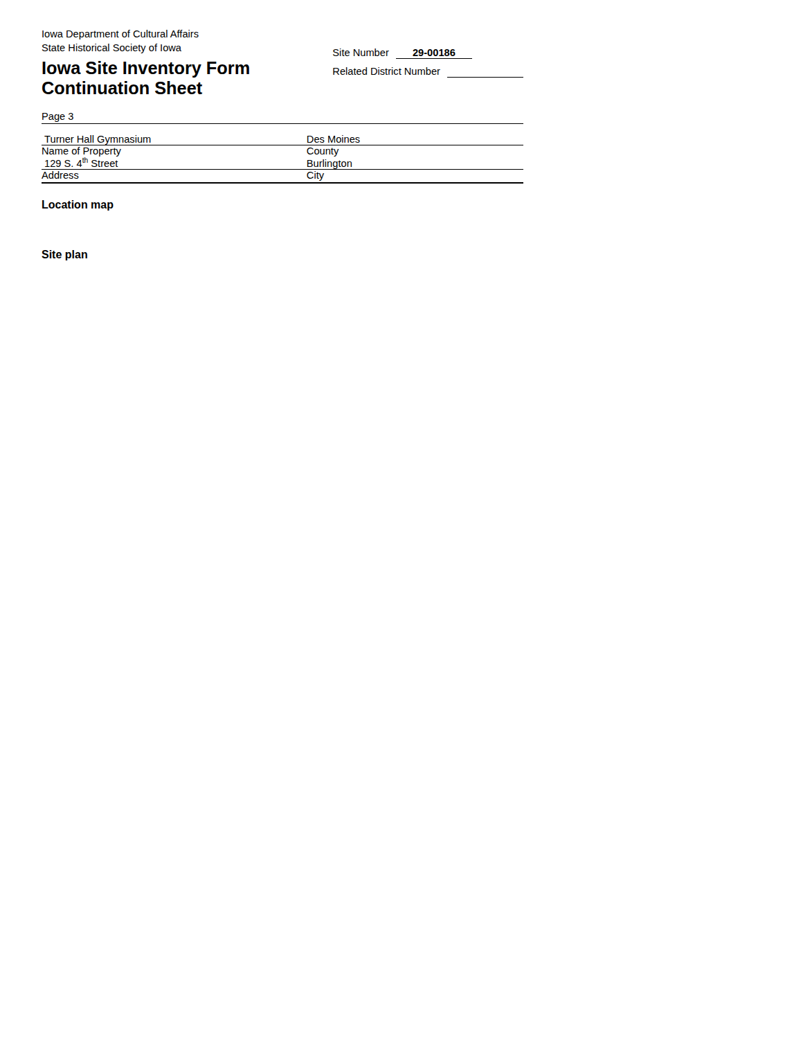Iowa Department of Cultural Affairs
State Historical Society of Iowa
Iowa Site Inventory Form
Continuation Sheet
Site Number 29-00186
Related District Number
Page 3
| Turner Hall Gymnasium | Des Moines |
| Name of Property | County |
| 129 S. 4 th Street | Burlington |
| Address | City |
Location map
Site plan